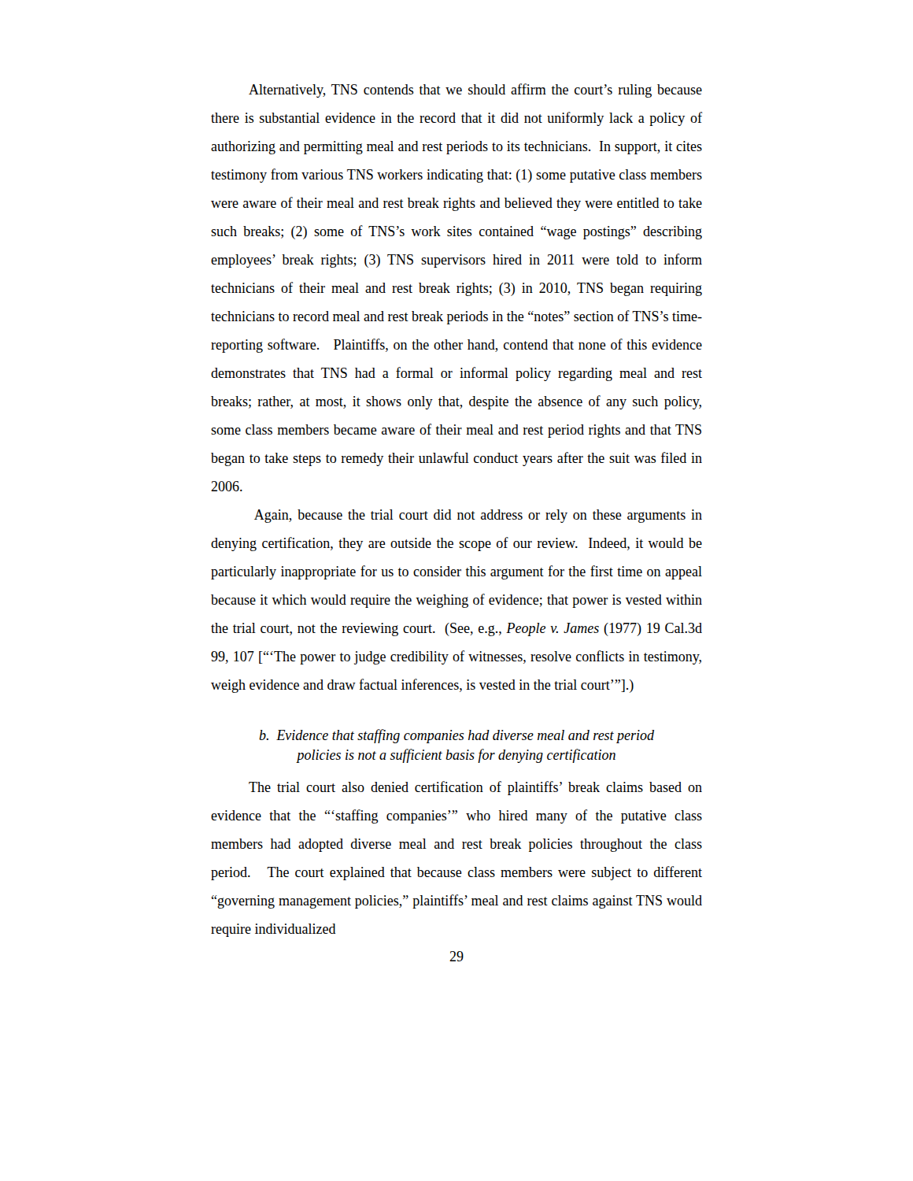Alternatively, TNS contends that we should affirm the court’s ruling because there is substantial evidence in the record that it did not uniformly lack a policy of authorizing and permitting meal and rest periods to its technicians. In support, it cites testimony from various TNS workers indicating that: (1) some putative class members were aware of their meal and rest break rights and believed they were entitled to take such breaks; (2) some of TNS’s work sites contained “wage postings” describing employees’ break rights; (3) TNS supervisors hired in 2011 were told to inform technicians of their meal and rest break rights; (3) in 2010, TNS began requiring technicians to record meal and rest break periods in the “notes” section of TNS’s time-reporting software. Plaintiffs, on the other hand, contend that none of this evidence demonstrates that TNS had a formal or informal policy regarding meal and rest breaks; rather, at most, it shows only that, despite the absence of any such policy, some class members became aware of their meal and rest period rights and that TNS began to take steps to remedy their unlawful conduct years after the suit was filed in 2006.
Again, because the trial court did not address or rely on these arguments in denying certification, they are outside the scope of our review. Indeed, it would be particularly inappropriate for us to consider this argument for the first time on appeal because it which would require the weighing of evidence; that power is vested within the trial court, not the reviewing court. (See, e.g., People v. James (1977) 19 Cal.3d 99, 107 [“‘The power to judge credibility of witnesses, resolve conflicts in testimony, weigh evidence and draw factual inferences, is vested in the trial court’”].)
b. Evidence that staffing companies had diverse meal and rest period
policies is not a sufficient basis for denying certification
The trial court also denied certification of plaintiffs’ break claims based on evidence that the “‘staffing companies’” who hired many of the putative class members had adopted diverse meal and rest break policies throughout the class period. The court explained that because class members were subject to different “governing management policies,” plaintiffs’ meal and rest claims against TNS would require individualized
29